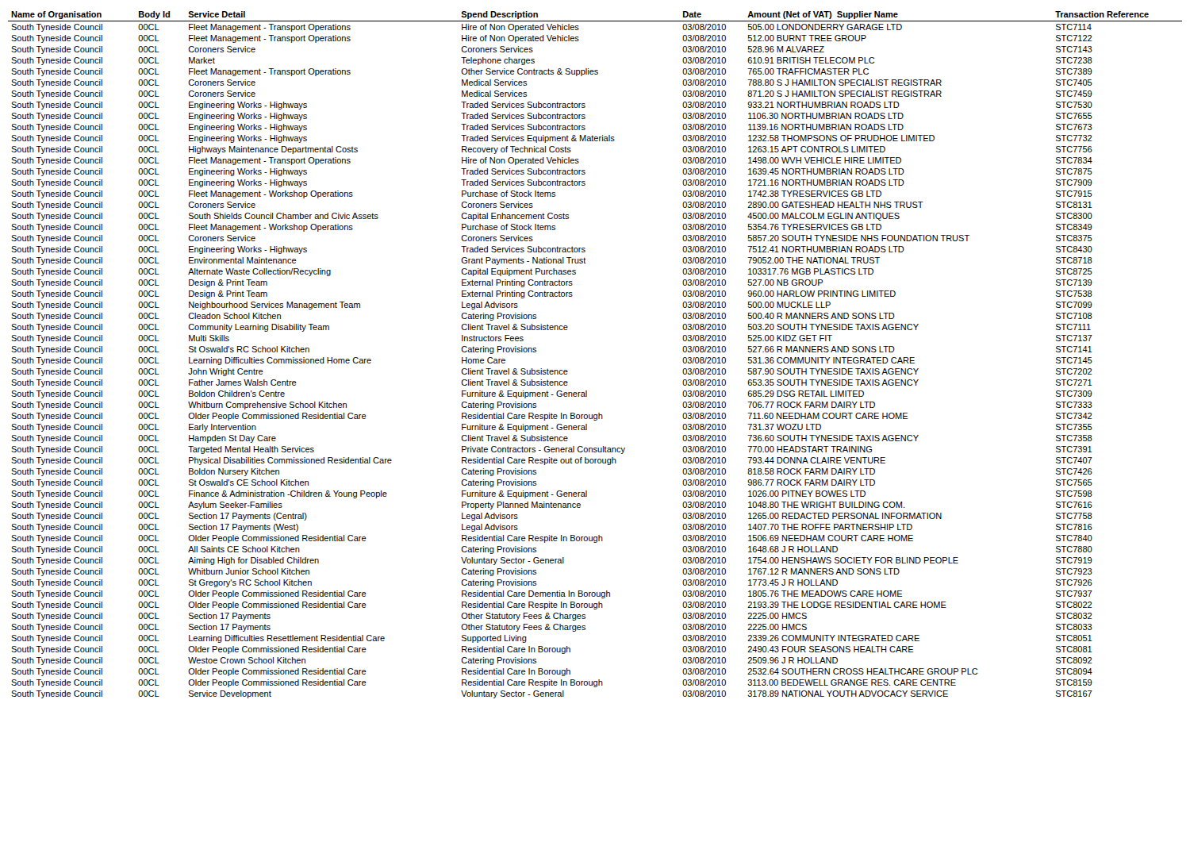| Name of Organisation | Body Id | Service Detail | Spend Description | Date | Amount (Net of VAT) Supplier Name | Transaction Reference |
| --- | --- | --- | --- | --- | --- | --- |
| South Tyneside Council | 00CL | Fleet Management - Transport Operations | Hire of Non Operated Vehicles | 03/08/2010 | 505.00 LONDONDERRY GARAGE LTD | STC7114 |
| South Tyneside Council | 00CL | Fleet Management - Transport Operations | Hire of Non Operated Vehicles | 03/08/2010 | 512.00 BURNT TREE GROUP | STC7122 |
| South Tyneside Council | 00CL | Coroners Service | Coroners Services | 03/08/2010 | 528.96 M ALVAREZ | STC7143 |
| South Tyneside Council | 00CL | Market | Telephone charges | 03/08/2010 | 610.91 BRITISH TELECOM PLC | STC7238 |
| South Tyneside Council | 00CL | Fleet Management - Transport Operations | Other Service Contracts & Supplies | 03/08/2010 | 765.00 TRAFFICMASTER PLC | STC7389 |
| South Tyneside Council | 00CL | Coroners Service | Medical Services | 03/08/2010 | 788.80 S J HAMILTON SPECIALIST REGISTRAR | STC7405 |
| South Tyneside Council | 00CL | Coroners Service | Medical Services | 03/08/2010 | 871.20 S J HAMILTON SPECIALIST REGISTRAR | STC7459 |
| South Tyneside Council | 00CL | Engineering Works - Highways | Traded Services Subcontractors | 03/08/2010 | 933.21 NORTHUMBRIAN ROADS LTD | STC7530 |
| South Tyneside Council | 00CL | Engineering Works - Highways | Traded Services Subcontractors | 03/08/2010 | 1106.30 NORTHUMBRIAN ROADS LTD | STC7655 |
| South Tyneside Council | 00CL | Engineering Works - Highways | Traded Services Subcontractors | 03/08/2010 | 1139.16 NORTHUMBRIAN ROADS LTD | STC7673 |
| South Tyneside Council | 00CL | Engineering Works - Highways | Traded Services Equipment & Materials | 03/08/2010 | 1232.58 THOMPSONS OF PRUDHOE LIMITED | STC7732 |
| South Tyneside Council | 00CL | Highways Maintenance Departmental Costs | Recovery of Technical Costs | 03/08/2010 | 1263.15 APT CONTROLS LIMITED | STC7756 |
| South Tyneside Council | 00CL | Fleet Management - Transport Operations | Hire of Non Operated Vehicles | 03/08/2010 | 1498.00 WVH VEHICLE HIRE LIMITED | STC7834 |
| South Tyneside Council | 00CL | Engineering Works - Highways | Traded Services Subcontractors | 03/08/2010 | 1639.45 NORTHUMBRIAN ROADS LTD | STC7875 |
| South Tyneside Council | 00CL | Engineering Works - Highways | Traded Services Subcontractors | 03/08/2010 | 1721.16 NORTHUMBRIAN ROADS LTD | STC7909 |
| South Tyneside Council | 00CL | Fleet Management - Workshop Operations | Purchase of Stock Items | 03/08/2010 | 1742.38 TYRESERVICES GB LTD | STC7915 |
| South Tyneside Council | 00CL | Coroners Service | Coroners Services | 03/08/2010 | 2890.00 GATESHEAD HEALTH NHS TRUST | STC8131 |
| South Tyneside Council | 00CL | South Shields Council Chamber and Civic Assets | Capital Enhancement Costs | 03/08/2010 | 4500.00 MALCOLM EGLIN ANTIQUES | STC8300 |
| South Tyneside Council | 00CL | Fleet Management - Workshop Operations | Purchase of Stock Items | 03/08/2010 | 5354.76 TYRESERVICES GB LTD | STC8349 |
| South Tyneside Council | 00CL | Coroners Service | Coroners Services | 03/08/2010 | 5857.20 SOUTH TYNESIDE NHS FOUNDATION TRUST | STC8375 |
| South Tyneside Council | 00CL | Engineering Works - Highways | Traded Services Subcontractors | 03/08/2010 | 7512.41 NORTHUMBRIAN ROADS LTD | STC8430 |
| South Tyneside Council | 00CL | Environmental Maintenance | Grant Payments - National Trust | 03/08/2010 | 79052.00 THE NATIONAL TRUST | STC8718 |
| South Tyneside Council | 00CL | Alternate Waste Collection/Recycling | Capital Equipment Purchases | 03/08/2010 | 103317.76 MGB PLASTICS LTD | STC8725 |
| South Tyneside Council | 00CL | Design & Print Team | External Printing Contractors | 03/08/2010 | 527.00 NB GROUP | STC7139 |
| South Tyneside Council | 00CL | Design & Print Team | External Printing Contractors | 03/08/2010 | 960.00 HARLOW PRINTING LIMITED | STC7538 |
| South Tyneside Council | 00CL | Neighbourhood Services Management Team | Legal Advisors | 03/08/2010 | 500.00 MUCKLE LLP | STC7099 |
| South Tyneside Council | 00CL | Cleadon School Kitchen | Catering Provisions | 03/08/2010 | 500.40 R MANNERS AND SONS LTD | STC7108 |
| South Tyneside Council | 00CL | Community Learning Disability Team | Client Travel & Subsistence | 03/08/2010 | 503.20 SOUTH TYNESIDE TAXIS AGENCY | STC7111 |
| South Tyneside Council | 00CL | Multi Skills | Instructors Fees | 03/08/2010 | 525.00 KIDZ GET FIT | STC7137 |
| South Tyneside Council | 00CL | St Oswald's RC School Kitchen | Catering Provisions | 03/08/2010 | 527.66 R MANNERS AND SONS LTD | STC7141 |
| South Tyneside Council | 00CL | Learning Difficulties Commissioned Home Care | Home Care | 03/08/2010 | 531.36 COMMUNITY INTEGRATED CARE | STC7145 |
| South Tyneside Council | 00CL | John Wright Centre | Client Travel & Subsistence | 03/08/2010 | 587.90 SOUTH TYNESIDE TAXIS AGENCY | STC7202 |
| South Tyneside Council | 00CL | Father James Walsh Centre | Client Travel & Subsistence | 03/08/2010 | 653.35 SOUTH TYNESIDE TAXIS AGENCY | STC7271 |
| South Tyneside Council | 00CL | Boldon Children's Centre | Furniture & Equipment - General | 03/08/2010 | 685.29 DSG RETAIL LIMITED | STC7309 |
| South Tyneside Council | 00CL | Whitburn Comprehensive School Kitchen | Catering Provisions | 03/08/2010 | 706.77 ROCK FARM DAIRY LTD | STC7333 |
| South Tyneside Council | 00CL | Older People Commissioned Residential Care | Residential Care Respite In Borough | 03/08/2010 | 711.60 NEEDHAM COURT CARE HOME | STC7342 |
| South Tyneside Council | 00CL | Early Intervention | Furniture & Equipment - General | 03/08/2010 | 731.37 WOZU LTD | STC7355 |
| South Tyneside Council | 00CL | Hampden St Day Care | Client Travel & Subsistence | 03/08/2010 | 736.60 SOUTH TYNESIDE TAXIS AGENCY | STC7358 |
| South Tyneside Council | 00CL | Targeted Mental Health Services | Private Contractors - General Consultancy | 03/08/2010 | 770.00 HEADSTART TRAINING | STC7391 |
| South Tyneside Council | 00CL | Physical Disabilities Commissioned Residential Care | Residential Care Respite out of borough | 03/08/2010 | 793.44 DONNA CLAIRE VENTURE | STC7407 |
| South Tyneside Council | 00CL | Boldon Nursery Kitchen | Catering Provisions | 03/08/2010 | 818.58 ROCK FARM DAIRY LTD | STC7426 |
| South Tyneside Council | 00CL | St Oswald's CE School Kitchen | Catering Provisions | 03/08/2010 | 986.77 ROCK FARM DAIRY LTD | STC7565 |
| South Tyneside Council | 00CL | Finance & Administration -Children & Young People | Furniture & Equipment - General | 03/08/2010 | 1026.00 PITNEY BOWES LTD | STC7598 |
| South Tyneside Council | 00CL | Asylum Seeker-Families | Property Planned Maintenance | 03/08/2010 | 1048.80 THE WRIGHT BUILDING COM. | STC7616 |
| South Tyneside Council | 00CL | Section 17 Payments (Central) | Legal Advisors | 03/08/2010 | 1265.00 REDACTED PERSONAL INFORMATION | STC7758 |
| South Tyneside Council | 00CL | Section 17 Payments (West) | Legal Advisors | 03/08/2010 | 1407.70 THE ROFFE PARTNERSHIP LTD | STC7816 |
| South Tyneside Council | 00CL | Older People Commissioned Residential Care | Residential Care Respite In Borough | 03/08/2010 | 1506.69 NEEDHAM COURT CARE HOME | STC7840 |
| South Tyneside Council | 00CL | All Saints CE School Kitchen | Catering Provisions | 03/08/2010 | 1648.68 J R HOLLAND | STC7880 |
| South Tyneside Council | 00CL | Aiming High for Disabled Children | Voluntary Sector - General | 03/08/2010 | 1754.00 HENSHAWS SOCIETY FOR BLIND PEOPLE | STC7919 |
| South Tyneside Council | 00CL | Whitburn Junior School Kitchen | Catering Provisions | 03/08/2010 | 1767.12 R MANNERS AND SONS LTD | STC7923 |
| South Tyneside Council | 00CL | St Gregory's RC School Kitchen | Catering Provisions | 03/08/2010 | 1773.45 J R HOLLAND | STC7926 |
| South Tyneside Council | 00CL | Older People Commissioned Residential Care | Residential Care Dementia In Borough | 03/08/2010 | 1805.76 THE MEADOWS CARE HOME | STC7937 |
| South Tyneside Council | 00CL | Older People Commissioned Residential Care | Residential Care Respite In Borough | 03/08/2010 | 2193.39 THE LODGE RESIDENTIAL CARE HOME | STC8022 |
| South Tyneside Council | 00CL | Section 17 Payments | Other Statutory Fees & Charges | 03/08/2010 | 2225.00 HMCS | STC8032 |
| South Tyneside Council | 00CL | Section 17 Payments | Other Statutory Fees & Charges | 03/08/2010 | 2225.00 HMCS | STC8033 |
| South Tyneside Council | 00CL | Learning Difficulties Resettlement Residential Care | Supported Living | 03/08/2010 | 2339.26 COMMUNITY INTEGRATED CARE | STC8051 |
| South Tyneside Council | 00CL | Older People Commissioned Residential Care | Residential Care In Borough | 03/08/2010 | 2490.43 FOUR SEASONS HEALTH CARE | STC8081 |
| South Tyneside Council | 00CL | Westoe Crown School Kitchen | Catering Provisions | 03/08/2010 | 2509.96 J R HOLLAND | STC8092 |
| South Tyneside Council | 00CL | Older People Commissioned Residential Care | Residential Care In Borough | 03/08/2010 | 2532.64 SOUTHERN CROSS HEALTHCARE GROUP PLC | STC8094 |
| South Tyneside Council | 00CL | Older People Commissioned Residential Care | Residential Care Respite In Borough | 03/08/2010 | 3113.00 BEDEWELL GRANGE RES. CARE CENTRE | STC8159 |
| South Tyneside Council | 00CL | Service Development | Voluntary Sector - General | 03/08/2010 | 3178.89 NATIONAL YOUTH ADVOCACY SERVICE | STC8167 |